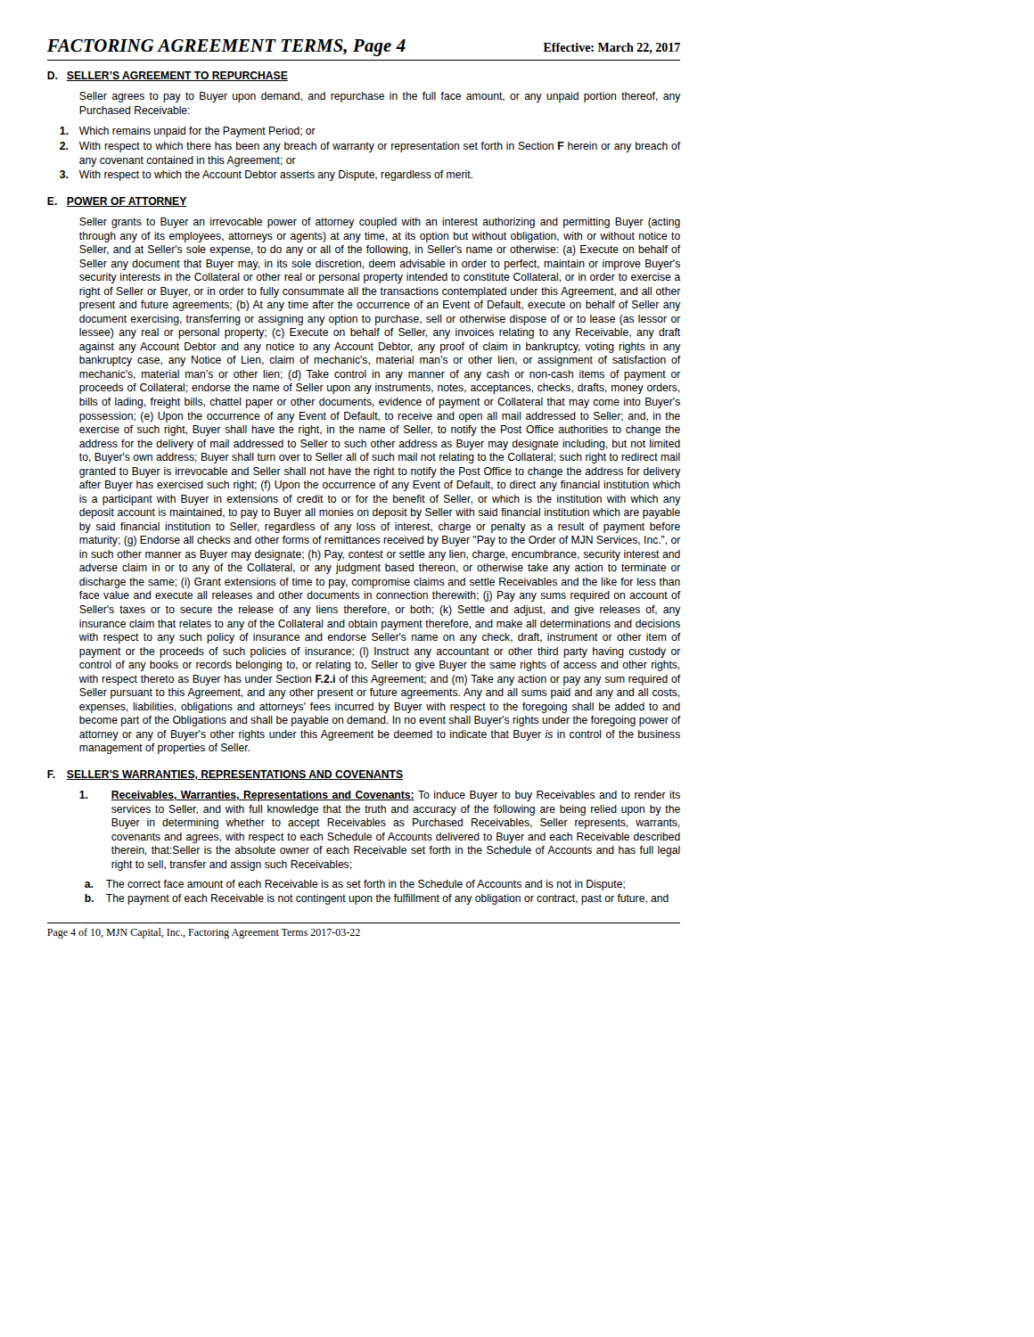FACTORING AGREEMENT TERMS, Page 4
Effective: March 22, 2017
D.
SELLER’S AGREEMENT TO REPURCHASE
Seller agrees to pay to Buyer upon demand, and repurchase in the full face amount, or any unpaid portion thereof, any Purchased Receivable:
1. Which remains unpaid for the Payment Period; or
2. With respect to which there has been any breach of warranty or representation set forth in Section F herein or any breach of any covenant contained in this Agreement; or
3. With respect to which the Account Debtor asserts any Dispute, regardless of merit.
E.
POWER OF ATTORNEY
Seller grants to Buyer an irrevocable power of attorney coupled with an interest authorizing and permitting Buyer (acting through any of its employees, attorneys or agents) at any time, at its option but without obligation, with or without notice to Seller, and at Seller's sole expense, to do any or all of the following, in Seller's name or otherwise: (a) Execute on behalf of Seller any document that Buyer may, in its sole discretion, deem advisable in order to perfect, maintain or improve Buyer's security interests in the Collateral or other real or personal property intended to constitute Collateral, or in order to exercise a right of Seller or Buyer, or in order to fully consummate all the transactions contemplated under this Agreement, and all other present and future agreements; (b) At any time after the occurrence of an Event of Default, execute on behalf of Seller any document exercising, transferring or assigning any option to purchase, sell or otherwise dispose of or to lease (as lessor or lessee) any real or personal property; (c) Execute on behalf of Seller, any invoices relating to any Receivable, any draft against any Account Debtor and any notice to any Account Debtor, any proof of claim in bankruptcy, voting rights in any bankruptcy case, any Notice of Lien, claim of mechanic's, material man’s or other lien, or assignment of satisfaction of mechanic's, material man’s or other lien; (d) Take control in any manner of any cash or non-cash items of payment or proceeds of Collateral; endorse the name of Seller upon any instruments, notes, acceptances, checks, drafts, money orders, bills of lading, freight bills, chattel paper or other documents, evidence of payment or Collateral that may come into Buyer's possession; (e) Upon the occurrence of any Event of Default, to receive and open all mail addressed to Seller; and, in the exercise of such right, Buyer shall have the right, in the name of Seller, to notify the Post Office authorities to change the address for the delivery of mail addressed to Seller to such other address as Buyer may designate including, but not limited to, Buyer's own address; Buyer shall turn over to Seller all of such mail not relating to the Collateral; such right to redirect mail granted to Buyer is irrevocable and Seller shall not have the right to notify the Post Office to change the address for delivery after Buyer has exercised such right; (f) Upon the occurrence of any Event of Default, to direct any financial institution which is a participant with Buyer in extensions of credit to or for the benefit of Seller, or which is the institution with which any deposit account is maintained, to pay to Buyer all monies on deposit by Seller with said financial institution which are payable by said financial institution to Seller, regardless of any loss of interest, charge or penalty as a result of payment before maturity; (g) Endorse all checks and other forms of remittances received by Buyer "Pay to the Order of MJN Services, Inc.”, or in such other manner as Buyer may designate; (h) Pay, contest or settle any lien, charge, encumbrance, security interest and adverse claim in or to any of the Collateral, or any judgment based thereon, or otherwise take any action to terminate or discharge the same; (i) Grant extensions of time to pay, compromise claims and settle Receivables and the like for less than face value and execute all releases and other documents in connection therewith; (j) Pay any sums required on account of Seller's taxes or to secure the release of any liens therefore, or both; (k) Settle and adjust, and give releases of, any insurance claim that relates to any of the Collateral and obtain payment therefore, and make all determinations and decisions with respect to any such policy of insurance and endorse Seller's name on any check, draft, instrument or other item of payment or the proceeds of such policies of insurance; (l) Instruct any accountant or other third party having custody or control of any books or records belonging to, or relating to, Seller to give Buyer the same rights of access and other rights, with respect thereto as Buyer has under Section F.2.i of this Agreement; and (m) Take any action or pay any sum required of Seller pursuant to this Agreement, and any other present or future agreements. Any and all sums paid and any and all costs, expenses, liabilities, obligations and attorneys' fees incurred by Buyer with respect to the foregoing shall be added to and become part of the Obligations and shall be payable on demand. In no event shall Buyer's rights under the foregoing power of attorney or any of Buyer's other rights under this Agreement be deemed to indicate that Buyer is in control of the business management of properties of Seller.
F.
SELLER'S WARRANTIES, REPRESENTATIONS AND COVENANTS
1. Receivables, Warranties, Representations and Covenants: To induce Buyer to buy Receivables and to render its services to Seller, and with full knowledge that the truth and accuracy of the following are being relied upon by the Buyer in determining whether to accept Receivables as Purchased Receivables, Seller represents, warrants, covenants and agrees, with respect to each Schedule of Accounts delivered to Buyer and each Receivable described therein, that:Seller is the absolute owner of each Receivable set forth in the Schedule of Accounts and has full legal right to sell, transfer and assign such Receivables;
a. The correct face amount of each Receivable is as set forth in the Schedule of Accounts and is not in Dispute;
b. The payment of each Receivable is not contingent upon the fulfillment of any obligation or contract, past or future, and
Page 4 of 10, MJN Capital, Inc., Factoring Agreement Terms 2017-03-22